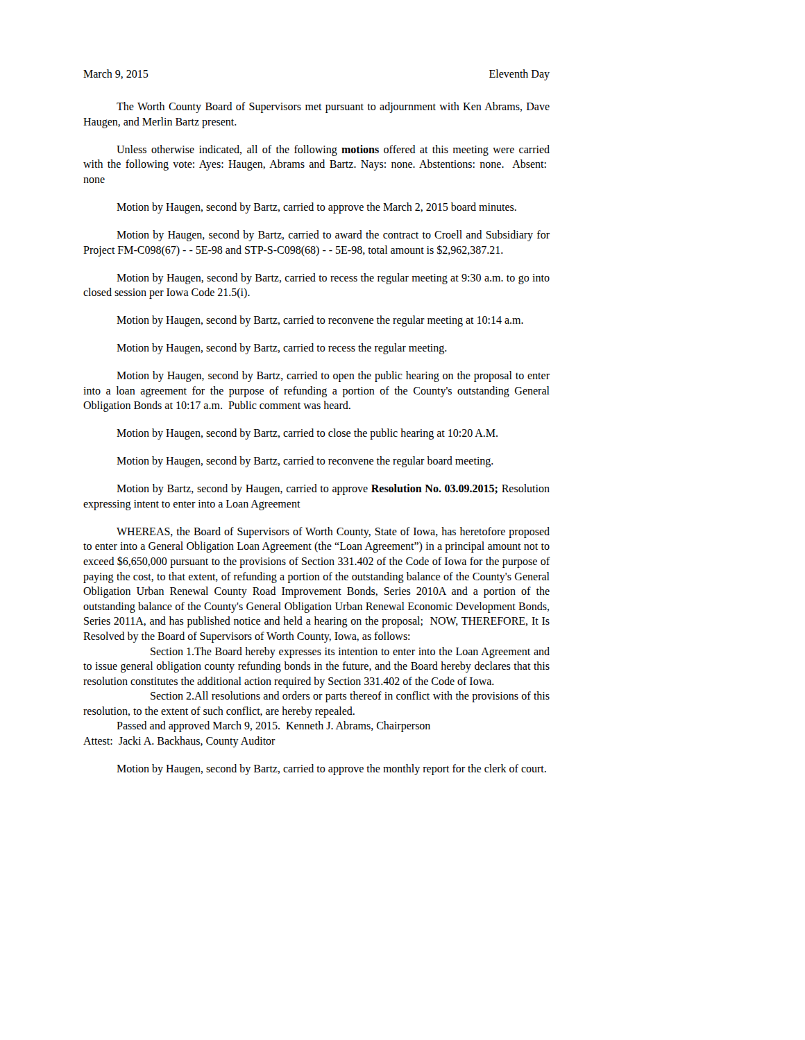March 9, 2015 Eleventh Day
The Worth County Board of Supervisors met pursuant to adjournment with Ken Abrams, Dave Haugen, and Merlin Bartz present.
Unless otherwise indicated, all of the following motions offered at this meeting were carried with the following vote: Ayes: Haugen, Abrams and Bartz. Nays: none. Abstentions: none. Absent: none
Motion by Haugen, second by Bartz, carried to approve the March 2, 2015 board minutes.
Motion by Haugen, second by Bartz, carried to award the contract to Croell and Subsidiary for Project FM-C098(67) - - 5E-98 and STP-S-C098(68) - - 5E-98, total amount is $2,962,387.21.
Motion by Haugen, second by Bartz, carried to recess the regular meeting at 9:30 a.m. to go into closed session per Iowa Code 21.5(i).
Motion by Haugen, second by Bartz, carried to reconvene the regular meeting at 10:14 a.m.
Motion by Haugen, second by Bartz, carried to recess the regular meeting.
Motion by Haugen, second by Bartz, carried to open the public hearing on the proposal to enter into a loan agreement for the purpose of refunding a portion of the County's outstanding General Obligation Bonds at 10:17 a.m. Public comment was heard.
Motion by Haugen, second by Bartz, carried to close the public hearing at 10:20 A.M.
Motion by Haugen, second by Bartz, carried to reconvene the regular board meeting.
Motion by Bartz, second by Haugen, carried to approve Resolution No. 03.09.2015; Resolution expressing intent to enter into a Loan Agreement
WHEREAS, the Board of Supervisors of Worth County, State of Iowa, has heretofore proposed to enter into a General Obligation Loan Agreement (the “Loan Agreement”) in a principal amount not to exceed $6,650,000 pursuant to the provisions of Section 331.402 of the Code of Iowa for the purpose of paying the cost, to that extent, of refunding a portion of the outstanding balance of the County's General Obligation Urban Renewal County Road Improvement Bonds, Series 2010A and a portion of the outstanding balance of the County's General Obligation Urban Renewal Economic Development Bonds, Series 2011A, and has published notice and held a hearing on the proposal; NOW, THEREFORE, It Is Resolved by the Board of Supervisors of Worth County, Iowa, as follows:
Section 1. The Board hereby expresses its intention to enter into the Loan Agreement and to issue general obligation county refunding bonds in the future, and the Board hereby declares that this resolution constitutes the additional action required by Section 331.402 of the Code of Iowa.
Section 2. All resolutions and orders or parts thereof in conflict with the provisions of this resolution, to the extent of such conflict, are hereby repealed.
Passed and approved March 9, 2015. Kenneth J. Abrams, Chairperson
Attest: Jacki A. Backhaus, County Auditor
Motion by Haugen, second by Bartz, carried to approve the monthly report for the clerk of court.